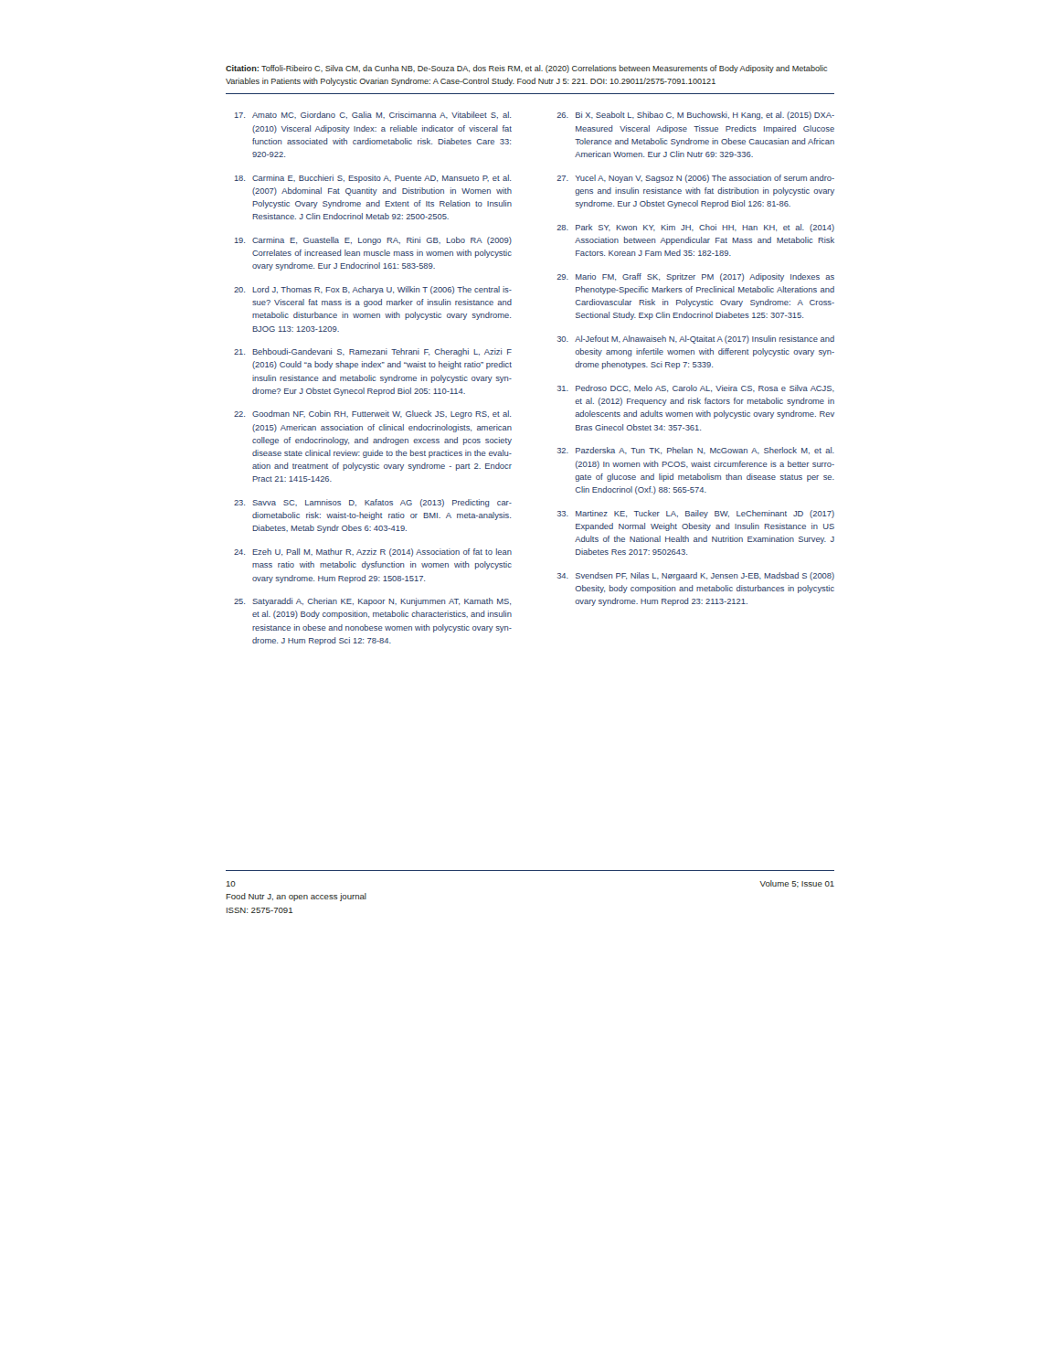Citation: Toffoli-Ribeiro C, Silva CM, da Cunha NB, De-Souza DA, dos Reis RM, et al. (2020) Correlations between Measurements of Body Adiposity and Metabolic Variables in Patients with Polycystic Ovarian Syndrome: A Case-Control Study. Food Nutr J 5: 221. DOI: 10.29011/2575-7091.100121
17. Amato MC, Giordano C, Galia M, Criscimanna A, Vitabileet S, al. (2010) Visceral Adiposity Index: a reliable indicator of visceral fat function associated with cardiometabolic risk. Diabetes Care 33: 920-922.
18. Carmina E, Bucchieri S, Esposito A, Puente AD, Mansueto P, et al. (2007) Abdominal Fat Quantity and Distribution in Women with Polycystic Ovary Syndrome and Extent of Its Relation to Insulin Resistance. J Clin Endocrinol Metab 92: 2500-2505.
19. Carmina E, Guastella E, Longo RA, Rini GB, Lobo RA (2009) Correlates of increased lean muscle mass in women with polycystic ovary syndrome. Eur J Endocrinol 161: 583-589.
20. Lord J, Thomas R, Fox B, Acharya U, Wilkin T (2006) The central issue? Visceral fat mass is a good marker of insulin resistance and metabolic disturbance in women with polycystic ovary syndrome. BJOG 113: 1203-1209.
21. Behboudi-Gandevani S, Ramezani Tehrani F, Cheraghi L, Azizi F (2016) Could “a body shape index” and “waist to height ratio” predict insulin resistance and metabolic syndrome in polycystic ovary syndrome? Eur J Obstet Gynecol Reprod Biol 205: 110-114.
22. Goodman NF, Cobin RH, Futterweit W, Glueck JS, Legro RS, et al. (2015) American association of clinical endocrinologists, american college of endocrinology, and androgen excess and pcos society disease state clinical review: guide to the best practices in the evaluation and treatment of polycystic ovary syndrome - part 2. Endocr Pract 21: 1415-1426.
23. Savva SC, Lamnisos D, Kafatos AG (2013) Predicting cardiometabolic risk: waist-to-height ratio or BMI. A meta-analysis. Diabetes, Metab Syndr Obes 6: 403-419.
24. Ezeh U, Pall M, Mathur R, Azziz R (2014) Association of fat to lean mass ratio with metabolic dysfunction in women with polycystic ovary syndrome. Hum Reprod 29: 1508-1517.
25. Satyaraddi A, Cherian KE, Kapoor N, Kunjummen AT, Kamath MS, et al. (2019) Body composition, metabolic characteristics, and insulin resistance in obese and nonobese women with polycystic ovary syndrome. J Hum Reprod Sci 12: 78-84.
26. Bi X, Seabolt L, Shibao C, M Buchowski, H Kang, et al. (2015) DXA-Measured Visceral Adipose Tissue Predicts Impaired Glucose Tolerance and Metabolic Syndrome in Obese Caucasian and African American Women. Eur J Clin Nutr 69: 329-336.
27. Yucel A, Noyan V, Sagsoz N (2006) The association of serum androgens and insulin resistance with fat distribution in polycystic ovary syndrome. Eur J Obstet Gynecol Reprod Biol 126: 81-86.
28. Park SY, Kwon KY, Kim JH, Choi HH, Han KH, et al. (2014) Association between Appendicular Fat Mass and Metabolic Risk Factors. Korean J Fam Med 35: 182-189.
29. Mario FM, Graff SK, Spritzer PM (2017) Adiposity Indexes as Phenotype-Specific Markers of Preclinical Metabolic Alterations and Cardiovascular Risk in Polycystic Ovary Syndrome: A Cross-Sectional Study. Exp Clin Endocrinol Diabetes 125: 307-315.
30. Al-Jefout M, Alnawaiseh N, Al-Qtaitat A (2017) Insulin resistance and obesity among infertile women with different polycystic ovary syndrome phenotypes. Sci Rep 7: 5339.
31. Pedroso DCC, Melo AS, Carolo AL, Vieira CS, Rosa e Silva ACJS, et al. (2012) Frequency and risk factors for metabolic syndrome in adolescents and adults women with polycystic ovary syndrome. Rev Bras Ginecol Obstet 34: 357-361.
32. Pazderska A, Tun TK, Phelan N, McGowan A, Sherlock M, et al. (2018) In women with PCOS, waist circumference is a better surrogate of glucose and lipid metabolism than disease status per se. Clin Endocrinol (Oxf.) 88: 565-574.
33. Martinez KE, Tucker LA, Bailey BW, LeCheminant JD (2017) Expanded Normal Weight Obesity and Insulin Resistance in US Adults of the National Health and Nutrition Examination Survey. J Diabetes Res 2017: 9502643.
34. Svendsen PF, Nilas L, Nørgaard K, Jensen J-EB, Madsbad S (2008) Obesity, body composition and metabolic disturbances in polycystic ovary syndrome. Hum Reprod 23: 2113-2121.
10
Food Nutr J, an open access journal
ISSN: 2575-7091
Volume 5; Issue 01